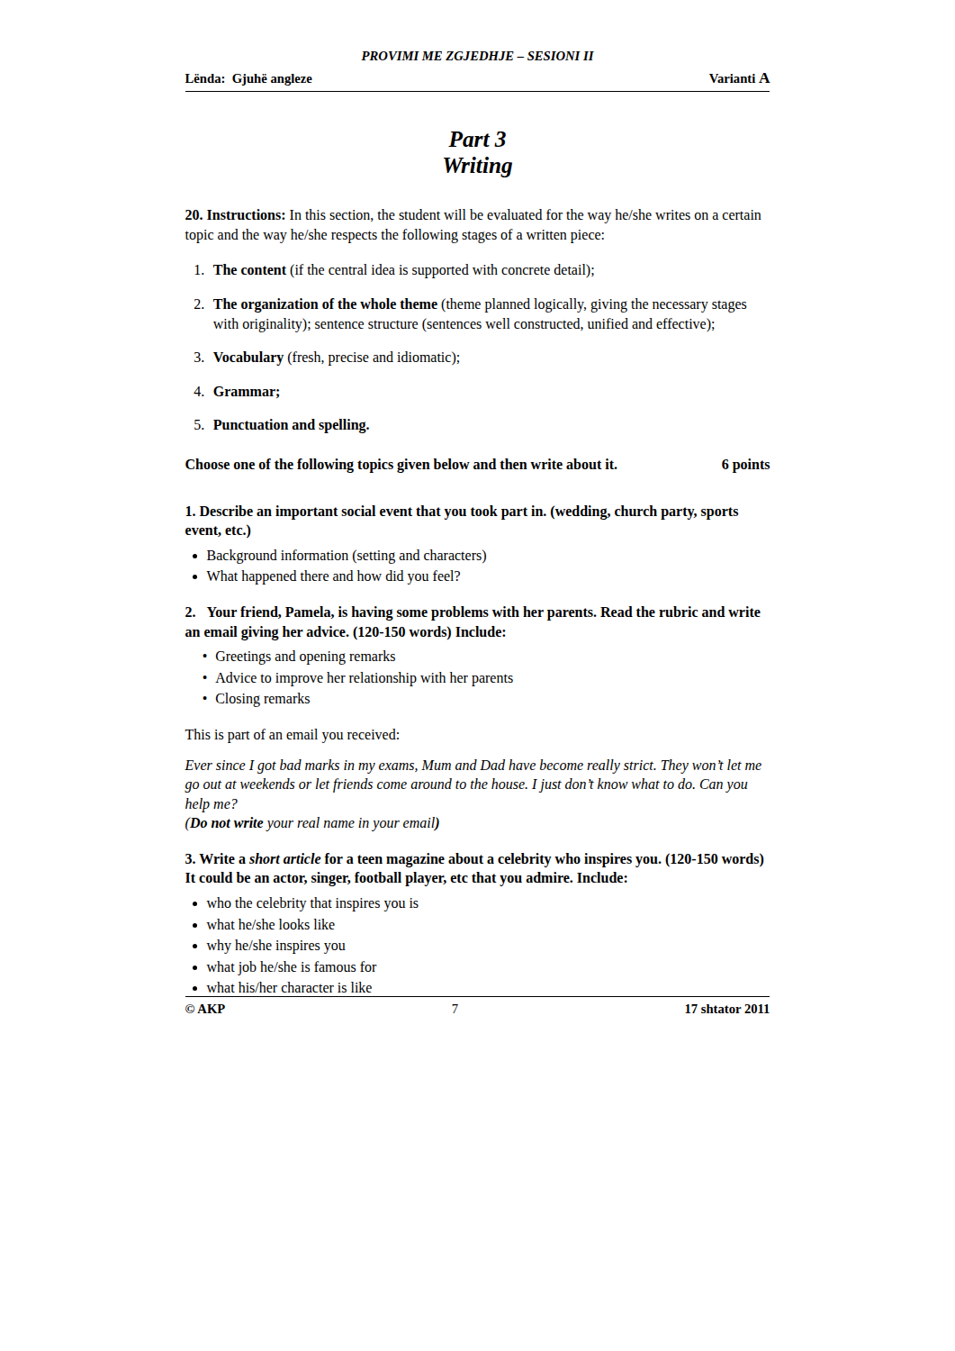PROVIMI ME ZGJEDHJE – SESIONI II
Lënda: Gjuhë angleze
Varianti A
Part 3
Writing
20. Instructions: In this section, the student will be evaluated for the way he/she writes on a certain topic and the way he/she respects the following stages of a written piece:
The content (if the central idea is supported with concrete detail);
The organization of the whole theme (theme planned logically, giving the necessary stages with originality); sentence structure (sentences well constructed, unified and effective);
Vocabulary (fresh, precise and idiomatic);
Grammar;
Punctuation and spelling.
Choose one of the following topics given below and then write about it. 6 points
1. Describe an important social event that you took part in. (wedding, church party, sports event, etc.)
Background information (setting and characters)
What happened there and how did you feel?
2. Your friend, Pamela, is having some problems with her parents. Read the rubric and write an email giving her advice. (120-150 words) Include:
Greetings and opening remarks
Advice to improve her relationship with her parents
Closing remarks
This is part of an email you received:
Ever since I got bad marks in my exams, Mum and Dad have become really strict. They won’t let me go out at weekends or let friends come around to the house. I just don’t know what to do. Can you help me?
(Do not write your real name in your email)
3. Write a short article for a teen magazine about a celebrity who inspires you. (120-150 words) It could be an actor, singer, football player, etc that you admire. Include:
who the celebrity that inspires you is
what he/she looks like
why he/she inspires you
what job he/she is famous for
what his/her character is like
© AKP
7
17 shtator 2011